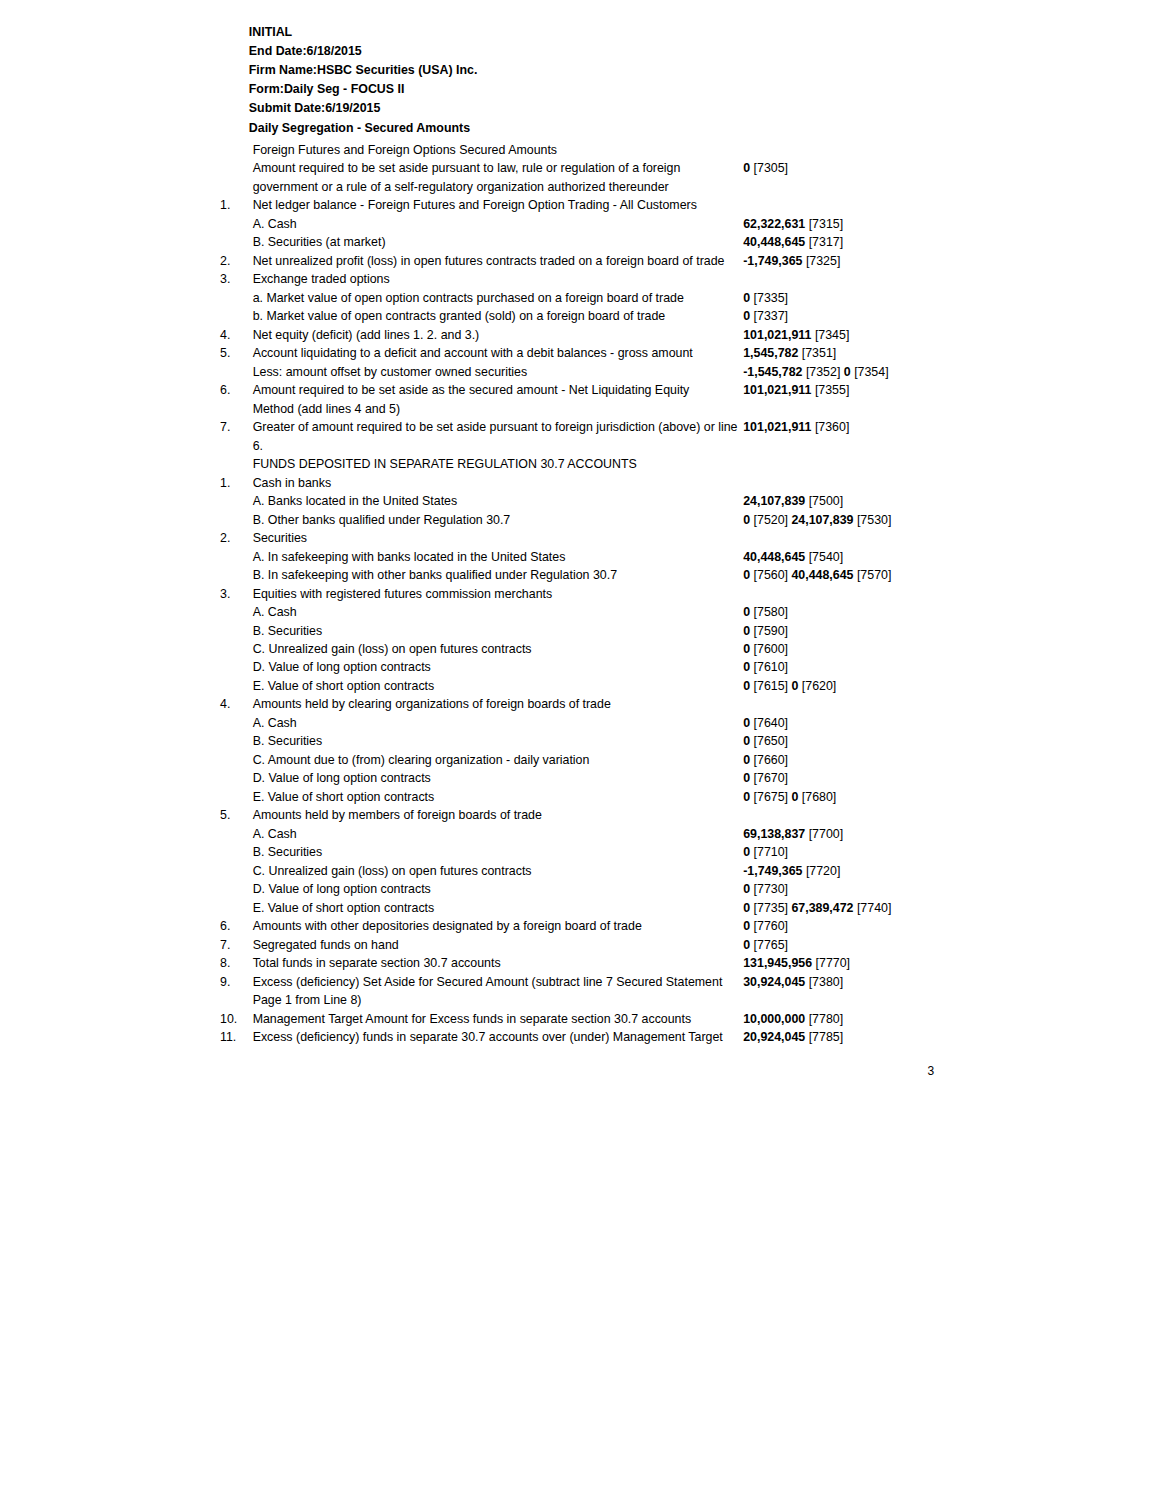INITIAL
End Date:6/18/2015
Firm Name:HSBC Securities (USA) Inc.
Form:Daily Seg - FOCUS II
Submit Date:6/19/2015
Daily Segregation - Secured Amounts
| | Foreign Futures and Foreign Options Secured Amounts | |
| | Amount required to be set aside pursuant to law, rule or regulation of a foreign | 0 [7305] |
| | government or a rule of a self-regulatory organization authorized thereunder | |
| 1. | Net ledger balance - Foreign Futures and Foreign Option Trading - All Customers | |
| | A. Cash | 62,322,631 [7315] |
| | B. Securities (at market) | 40,448,645 [7317] |
| 2. | Net unrealized profit (loss) in open futures contracts traded on a foreign board of trade | -1,749,365 [7325] |
| 3. | Exchange traded options | |
| | a. Market value of open option contracts purchased on a foreign board of trade | 0 [7335] |
| | b. Market value of open contracts granted (sold) on a foreign board of trade | 0 [7337] |
| 4. | Net equity (deficit) (add lines 1. 2. and 3.) | 101,021,911 [7345] |
| 5. | Account liquidating to a deficit and account with a debit balances - gross amount | 1,545,782 [7351] |
| | Less: amount offset by customer owned securities | -1,545,782 [7352] 0 [7354] |
| 6. | Amount required to be set aside as the secured amount - Net Liquidating Equity | 101,021,911 [7355] |
| | Method (add lines 4 and 5) | |
| 7. | Greater of amount required to be set aside pursuant to foreign jurisdiction (above) or line | 101,021,911 [7360] |
| | 6. | |
| | FUNDS DEPOSITED IN SEPARATE REGULATION 30.7 ACCOUNTS | |
| 1. | Cash in banks | |
| | A. Banks located in the United States | 24,107,839 [7500] |
| | B. Other banks qualified under Regulation 30.7 | 0 [7520] 24,107,839 [7530] |
| 2. | Securities | |
| | A. In safekeeping with banks located in the United States | 40,448,645 [7540] |
| | B. In safekeeping with other banks qualified under Regulation 30.7 | 0 [7560] 40,448,645 [7570] |
| 3. | Equities with registered futures commission merchants | |
| | A. Cash | 0 [7580] |
| | B. Securities | 0 [7590] |
| | C. Unrealized gain (loss) on open futures contracts | 0 [7600] |
| | D. Value of long option contracts | 0 [7610] |
| | E. Value of short option contracts | 0 [7615] 0 [7620] |
| 4. | Amounts held by clearing organizations of foreign boards of trade | |
| | A. Cash | 0 [7640] |
| | B. Securities | 0 [7650] |
| | C. Amount due to (from) clearing organization - daily variation | 0 [7660] |
| | D. Value of long option contracts | 0 [7670] |
| | E. Value of short option contracts | 0 [7675] 0 [7680] |
| 5. | Amounts held by members of foreign boards of trade | |
| | A. Cash | 69,138,837 [7700] |
| | B. Securities | 0 [7710] |
| | C. Unrealized gain (loss) on open futures contracts | -1,749,365 [7720] |
| | D. Value of long option contracts | 0 [7730] |
| | E. Value of short option contracts | 0 [7735] 67,389,472 [7740] |
| 6. | Amounts with other depositories designated by a foreign board of trade | 0 [7760] |
| 7. | Segregated funds on hand | 0 [7765] |
| 8. | Total funds in separate section 30.7 accounts | 131,945,956 [7770] |
| 9. | Excess (deficiency) Set Aside for Secured Amount (subtract line 7 Secured Statement | 30,924,045 [7380] |
| | Page 1 from Line 8) | |
| 10. | Management Target Amount for Excess funds in separate section 30.7 accounts | 10,000,000 [7780] |
| 11. | Excess (deficiency) funds in separate 30.7 accounts over (under) Management Target | 20,924,045 [7785] |
3